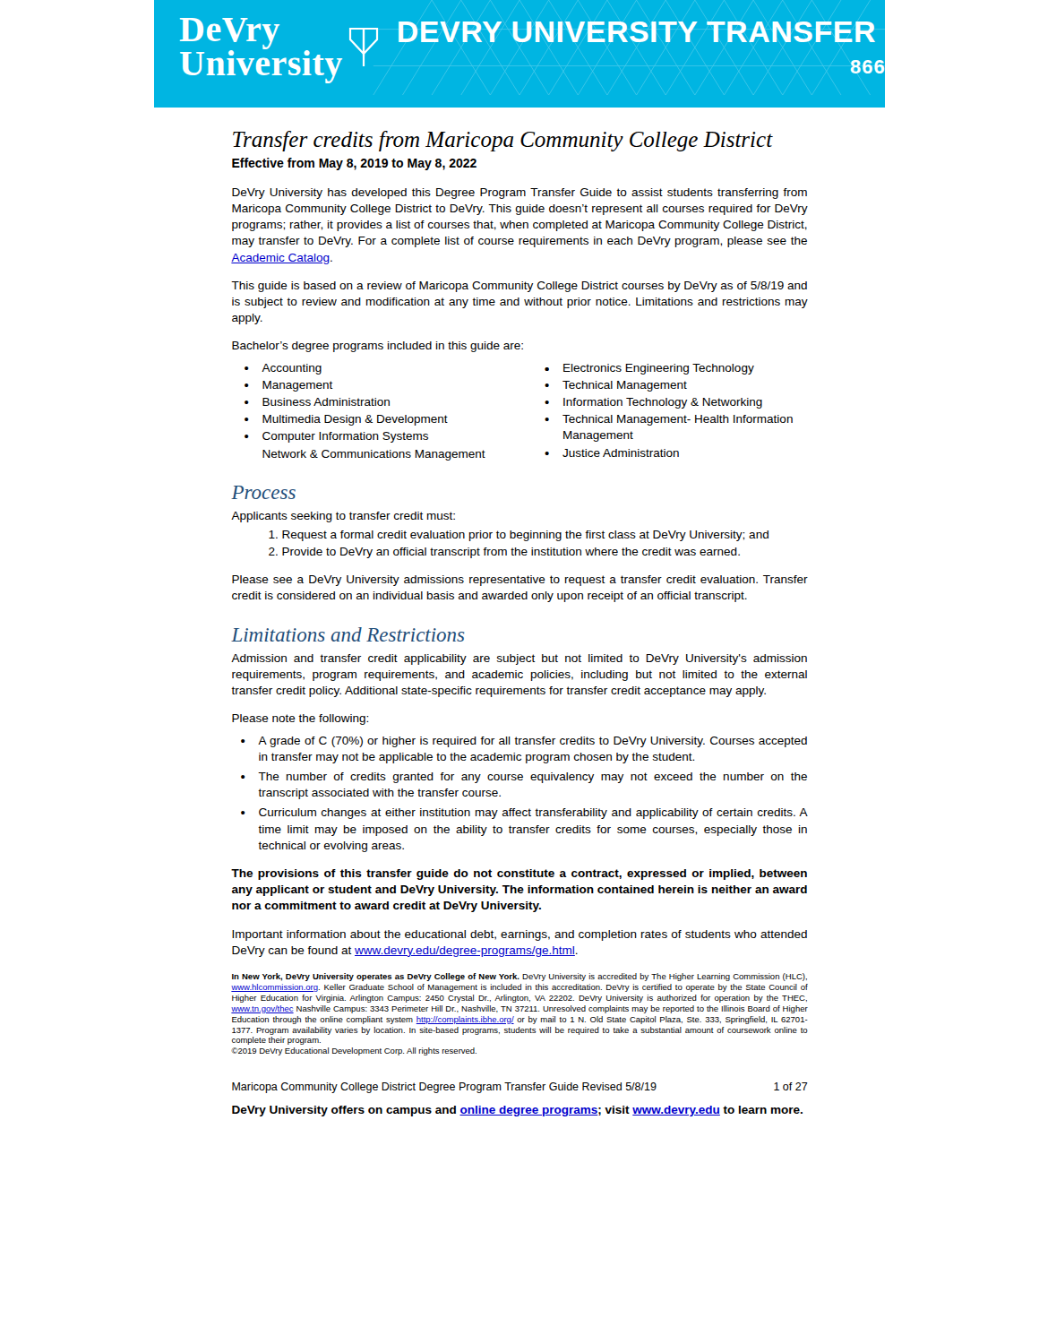DeVryUniversity
DEVRY UNIVERSITY TRANSFER GUIDE
866-338-7973
Transfer credits from Maricopa Community College District
Effective from May 8, 2019 to May 8, 2022
DeVry University has developed this Degree Program Transfer Guide to assist students transferring from Maricopa Community College District to DeVry. This guide doesn’t represent all courses required for DeVry programs; rather, it provides a list of courses that, when completed at Maricopa Community College District, may transfer to DeVry. For a complete list of course requirements in each DeVry program, please see the Academic Catalog.
This guide is based on a review of Maricopa Community College District courses by DeVry as of 5/8/19 and is subject to review and modification at any time and without prior notice. Limitations and restrictions may apply.
Bachelor’s degree programs included in this guide are:
Accounting
Management
Business Administration
Multimedia Design & Development
Computer Information Systems
Network & Communications Management
Electronics Engineering Technology
Technical Management
Information Technology & Networking
Technical Management- Health Information Management
Justice Administration
Process
Applicants seeking to transfer credit must:
Request a formal credit evaluation prior to beginning the first class at DeVry University; and
Provide to DeVry an official transcript from the institution where the credit was earned.
Please see a DeVry University admissions representative to request a transfer credit evaluation. Transfer credit is considered on an individual basis and awarded only upon receipt of an official transcript.
Limitations and Restrictions
Admission and transfer credit applicability are subject but not limited to DeVry University's admission requirements, program requirements, and academic policies, including but not limited to the external transfer credit policy. Additional state-specific requirements for transfer credit acceptance may apply.
Please note the following:
A grade of C (70%) or higher is required for all transfer credits to DeVry University. Courses accepted in transfer may not be applicable to the academic program chosen by the student.
The number of credits granted for any course equivalency may not exceed the number on the transcript associated with the transfer course.
Curriculum changes at either institution may affect transferability and applicability of certain credits. A time limit may be imposed on the ability to transfer credits for some courses, especially those in technical or evolving areas.
The provisions of this transfer guide do not constitute a contract, expressed or implied, between any applicant or student and DeVry University. The information contained herein is neither an award nor a commitment to award credit at DeVry University.
Important information about the educational debt, earnings, and completion rates of students who attended DeVry can be found at www.devry.edu/degree-programs/ge.html.
In New York, DeVry University operates as DeVry College of New York. DeVry University is accredited by The Higher Learning Commission (HLC), www.hlcommission.org. Keller Graduate School of Management is included in this accreditation. DeVry is certified to operate by the State Council of Higher Education for Virginia. Arlington Campus: 2450 Crystal Dr., Arlington, VA 22202. DeVry University is authorized for operation by the THEC, www.tn.gov/thec Nashville Campus: 3343 Perimeter Hill Dr., Nashville, TN 37211. Unresolved complaints may be reported to the Illinois Board of Higher Education through the online compliant system http://complaints.ibhe.org/ or by mail to 1 N. Old State Capitol Plaza, Ste. 333, Springfield, IL 62701-1377. Program availability varies by location. In site-based programs, students will be required to take a substantial amount of coursework online to complete their program.
©2019 DeVry Educational Development Corp. All rights reserved.
Maricopa Community College District Degree Program Transfer Guide Revised 5/8/19
1 of 27
DeVry University offers on campus and online degree programs; visit www.devry.edu to learn more.